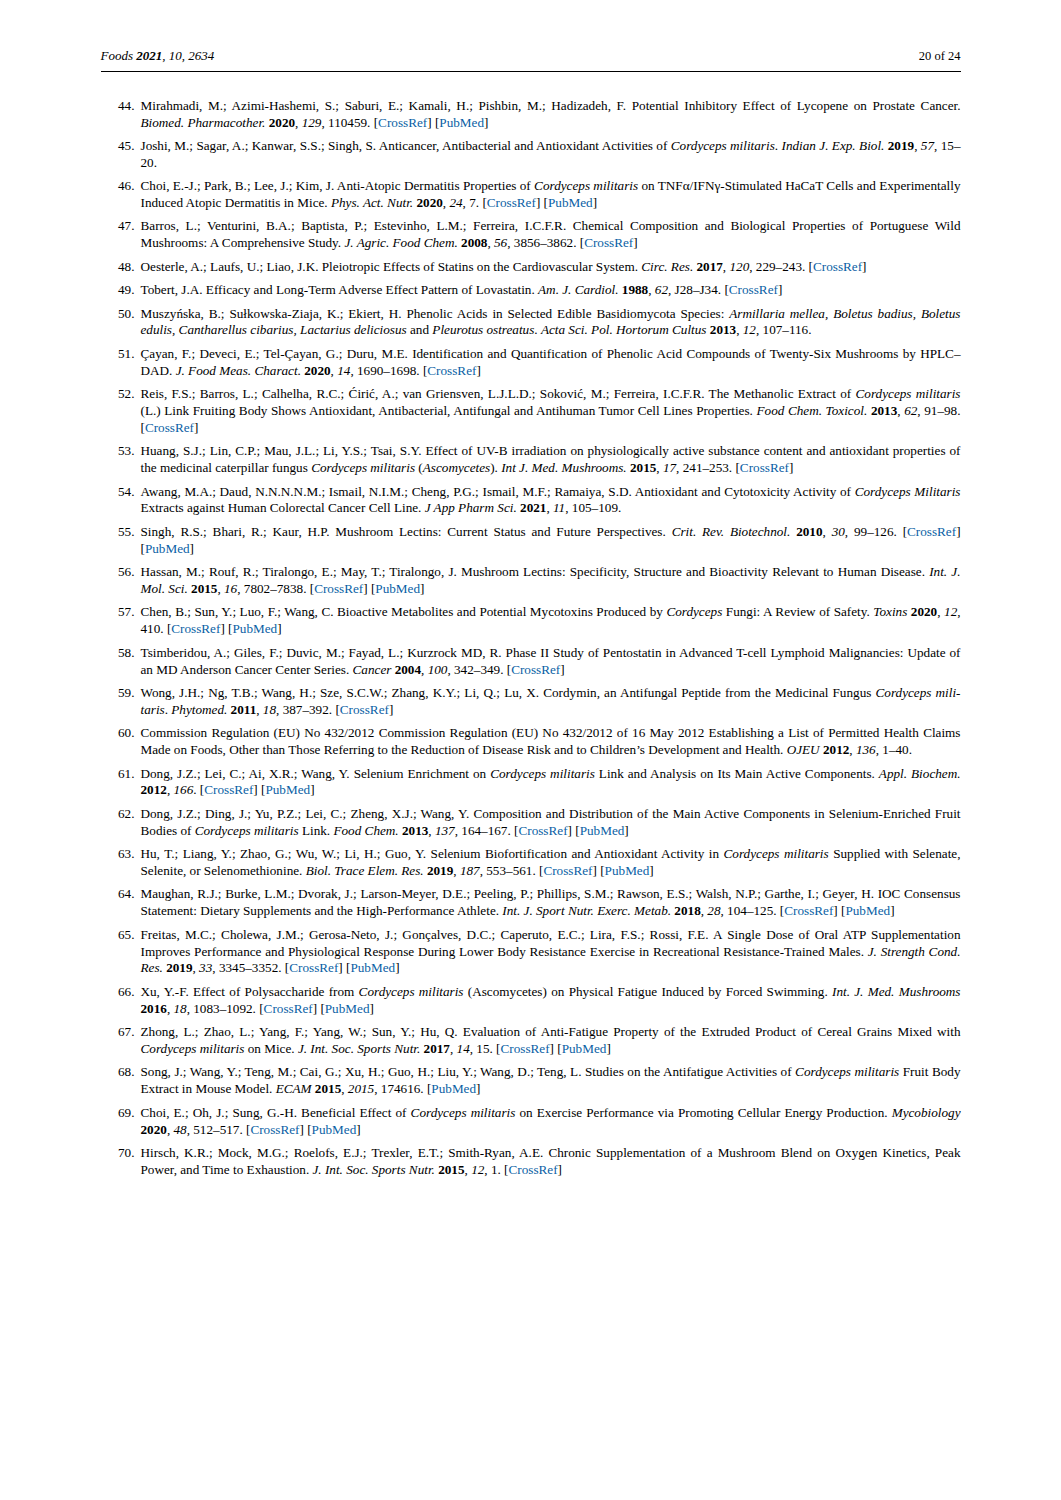Foods 2021, 10, 2634
20 of 24
44. Mirahmadi, M.; Azimi-Hashemi, S.; Saburi, E.; Kamali, H.; Pishbin, M.; Hadizadeh, F. Potential Inhibitory Effect of Lycopene on Prostate Cancer. Biomed. Pharmacother. 2020, 129, 110459. [CrossRef] [PubMed]
45. Joshi, M.; Sagar, A.; Kanwar, S.S.; Singh, S. Anticancer, Antibacterial and Antioxidant Activities of Cordyceps militaris. Indian J. Exp. Biol. 2019, 57, 15–20.
46. Choi, E.-J.; Park, B.; Lee, J.; Kim, J. Anti-Atopic Dermatitis Properties of Cordyceps militaris on TNFα/IFNγ-Stimulated HaCaT Cells and Experimentally Induced Atopic Dermatitis in Mice. Phys. Act. Nutr. 2020, 24, 7. [CrossRef] [PubMed]
47. Barros, L.; Venturini, B.A.; Baptista, P.; Estevinho, L.M.; Ferreira, I.C.F.R. Chemical Composition and Biological Properties of Portuguese Wild Mushrooms: A Comprehensive Study. J. Agric. Food Chem. 2008, 56, 3856–3862. [CrossRef]
48. Oesterle, A.; Laufs, U.; Liao, J.K. Pleiotropic Effects of Statins on the Cardiovascular System. Circ. Res. 2017, 120, 229–243. [CrossRef]
49. Tobert, J.A. Efficacy and Long-Term Adverse Effect Pattern of Lovastatin. Am. J. Cardiol. 1988, 62, J28–J34. [CrossRef]
50. Muszyńska, B.; Sułkowska-Ziaja, K.; Ekiert, H. Phenolic Acids in Selected Edible Basidiomycota Species: Armillaria mellea, Boletus badius, Boletus edulis, Cantharellus cibarius, Lactarius deliciosus and Pleurotus ostreatus. Acta Sci. Pol. Hortorum Cultus 2013, 12, 107–116.
51. Çayan, F.; Deveci, E.; Tel-Çayan, G.; Duru, M.E. Identification and Quantification of Phenolic Acid Compounds of Twenty-Six Mushrooms by HPLC–DAD. J. Food Meas. Charact. 2020, 14, 1690–1698. [CrossRef]
52. Reis, F.S.; Barros, L.; Calhelha, R.C.; Ćirić, A.; van Griensven, L.J.L.D.; Soković, M.; Ferreira, I.C.F.R. The Methanolic Extract of Cordyceps militaris (L.) Link Fruiting Body Shows Antioxidant, Antibacterial, Antifungal and Antihuman Tumor Cell Lines Properties. Food Chem. Toxicol. 2013, 62, 91–98. [CrossRef]
53. Huang, S.J.; Lin, C.P.; Mau, J.L.; Li, Y.S.; Tsai, S.Y. Effect of UV-B irradiation on physiologically active substance content and antioxidant properties of the medicinal caterpillar fungus Cordyceps militaris (Ascomycetes). Int J. Med. Mushrooms. 2015, 17, 241–253. [CrossRef]
54. Awang, M.A.; Daud, N.N.N.N.M.; Ismail, N.I.M.; Cheng, P.G.; Ismail, M.F.; Ramaiya, S.D. Antioxidant and Cytotoxicity Activity of Cordyceps Militaris Extracts against Human Colorectal Cancer Cell Line. J App Pharm Sci. 2021, 11, 105–109.
55. Singh, R.S.; Bhari, R.; Kaur, H.P. Mushroom Lectins: Current Status and Future Perspectives. Crit. Rev. Biotechnol. 2010, 30, 99–126. [CrossRef] [PubMed]
56. Hassan, M.; Rouf, R.; Tiralongo, E.; May, T.; Tiralongo, J. Mushroom Lectins: Specificity, Structure and Bioactivity Relevant to Human Disease. Int. J. Mol. Sci. 2015, 16, 7802–7838. [CrossRef] [PubMed]
57. Chen, B.; Sun, Y.; Luo, F.; Wang, C. Bioactive Metabolites and Potential Mycotoxins Produced by Cordyceps Fungi: A Review of Safety. Toxins 2020, 12, 410. [CrossRef] [PubMed]
58. Tsimberidou, A.; Giles, F.; Duvic, M.; Fayad, L.; Kurzrock MD, R. Phase II Study of Pentostatin in Advanced T-cell Lymphoid Malignancies: Update of an MD Anderson Cancer Center Series. Cancer 2004, 100, 342–349. [CrossRef]
59. Wong, J.H.; Ng, T.B.; Wang, H.; Sze, S.C.W.; Zhang, K.Y.; Li, Q.; Lu, X. Cordymin, an Antifungal Peptide from the Medicinal Fungus Cordyceps militaris. Phytomed. 2011, 18, 387–392. [CrossRef]
60. Commission Regulation (EU) No 432/2012 Commission Regulation (EU) No 432/2012 of 16 May 2012 Establishing a List of Permitted Health Claims Made on Foods, Other than Those Referring to the Reduction of Disease Risk and to Children’s Development and Health. OJEU 2012, 136, 1–40.
61. Dong, J.Z.; Lei, C.; Ai, X.R.; Wang, Y. Selenium Enrichment on Cordyceps militaris Link and Analysis on Its Main Active Components. Appl. Biochem. 2012, 166. [CrossRef] [PubMed]
62. Dong, J.Z.; Ding, J.; Yu, P.Z.; Lei, C.; Zheng, X.J.; Wang, Y. Composition and Distribution of the Main Active Components in Selenium-Enriched Fruit Bodies of Cordyceps militaris Link. Food Chem. 2013, 137, 164–167. [CrossRef] [PubMed]
63. Hu, T.; Liang, Y.; Zhao, G.; Wu, W.; Li, H.; Guo, Y. Selenium Biofortification and Antioxidant Activity in Cordyceps militaris Supplied with Selenate, Selenite, or Selenomethionine. Biol. Trace Elem. Res. 2019, 187, 553–561. [CrossRef] [PubMed]
64. Maughan, R.J.; Burke, L.M.; Dvorak, J.; Larson-Meyer, D.E.; Peeling, P.; Phillips, S.M.; Rawson, E.S.; Walsh, N.P.; Garthe, I.; Geyer, H. IOC Consensus Statement: Dietary Supplements and the High-Performance Athlete. Int. J. Sport Nutr. Exerc. Metab. 2018, 28, 104–125. [CrossRef] [PubMed]
65. Freitas, M.C.; Cholewa, J.M.; Gerosa-Neto, J.; Gonçalves, D.C.; Caperuto, E.C.; Lira, F.S.; Rossi, F.E. A Single Dose of Oral ATP Supplementation Improves Performance and Physiological Response During Lower Body Resistance Exercise in Recreational Resistance-Trained Males. J. Strength Cond. Res. 2019, 33, 3345–3352. [CrossRef] [PubMed]
66. Xu, Y.-F. Effect of Polysaccharide from Cordyceps militaris (Ascomycetes) on Physical Fatigue Induced by Forced Swimming. Int. J. Med. Mushrooms 2016, 18, 1083–1092. [CrossRef] [PubMed]
67. Zhong, L.; Zhao, L.; Yang, F.; Yang, W.; Sun, Y.; Hu, Q. Evaluation of Anti-Fatigue Property of the Extruded Product of Cereal Grains Mixed with Cordyceps militaris on Mice. J. Int. Soc. Sports Nutr. 2017, 14, 15. [CrossRef] [PubMed]
68. Song, J.; Wang, Y.; Teng, M.; Cai, G.; Xu, H.; Guo, H.; Liu, Y.; Wang, D.; Teng, L. Studies on the Antifatigue Activities of Cordyceps militaris Fruit Body Extract in Mouse Model. ECAM 2015, 2015, 174616. [PubMed]
69. Choi, E.; Oh, J.; Sung, G.-H. Beneficial Effect of Cordyceps militaris on Exercise Performance via Promoting Cellular Energy Production. Mycobiology 2020, 48, 512–517. [CrossRef] [PubMed]
70. Hirsch, K.R.; Mock, M.G.; Roelofs, E.J.; Trexler, E.T.; Smith-Ryan, A.E. Chronic Supplementation of a Mushroom Blend on Oxygen Kinetics, Peak Power, and Time to Exhaustion. J. Int. Soc. Sports Nutr. 2015, 12, 1. [CrossRef]